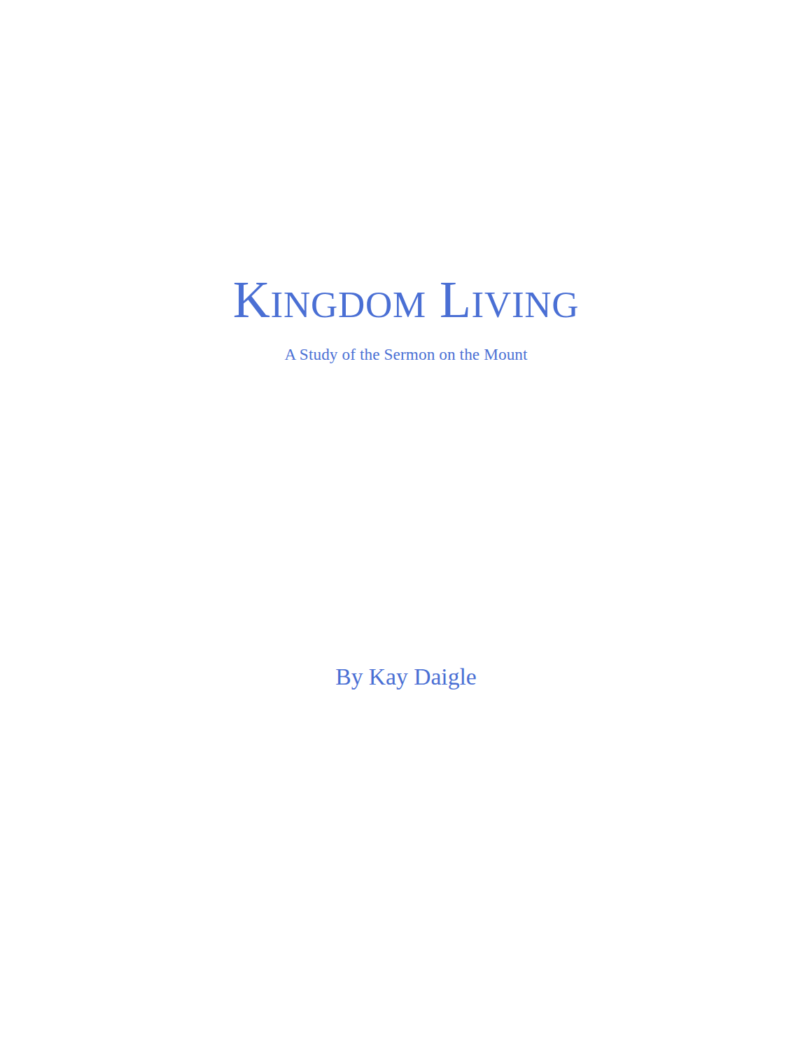KINGDOM LIVING
A Study of the Sermon on the Mount
By Kay Daigle